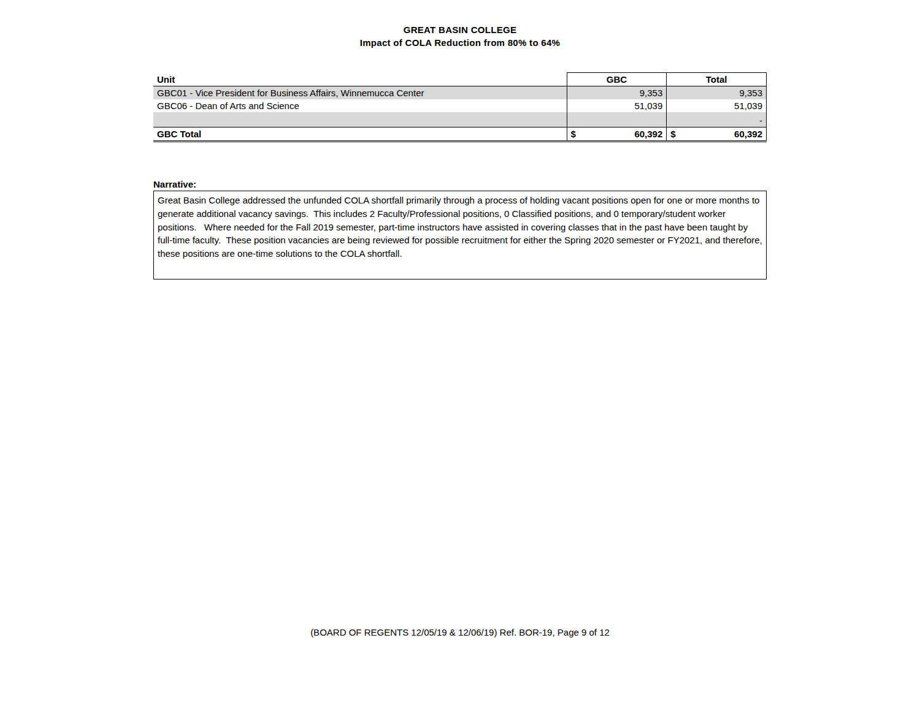GREAT BASIN COLLEGE
Impact of COLA Reduction from 80% to 64%
| Unit | GBC | Total |
| --- | --- | --- |
| GBC01 - Vice President for Business Affairs, Winnemucca Center | 9,353 | 9,353 |
| GBC06 - Dean of Arts and Science | 51,039 | 51,039 |
| | | - |
| GBC Total | $ 60,392 | $ 60,392 |
Narrative:
Great Basin College addressed the unfunded COLA shortfall primarily through a process of holding vacant positions open for one or more months to generate additional vacancy savings. This includes 2 Faculty/Professional positions, 0 Classified positions, and 0 temporary/student worker positions. Where needed for the Fall 2019 semester, part-time instructors have assisted in covering classes that in the past have been taught by full-time faculty. These position vacancies are being reviewed for possible recruitment for either the Spring 2020 semester or FY2021, and therefore, these positions are one-time solutions to the COLA shortfall.
(BOARD OF REGENTS 12/05/19 & 12/06/19) Ref. BOR-19, Page 9 of 12